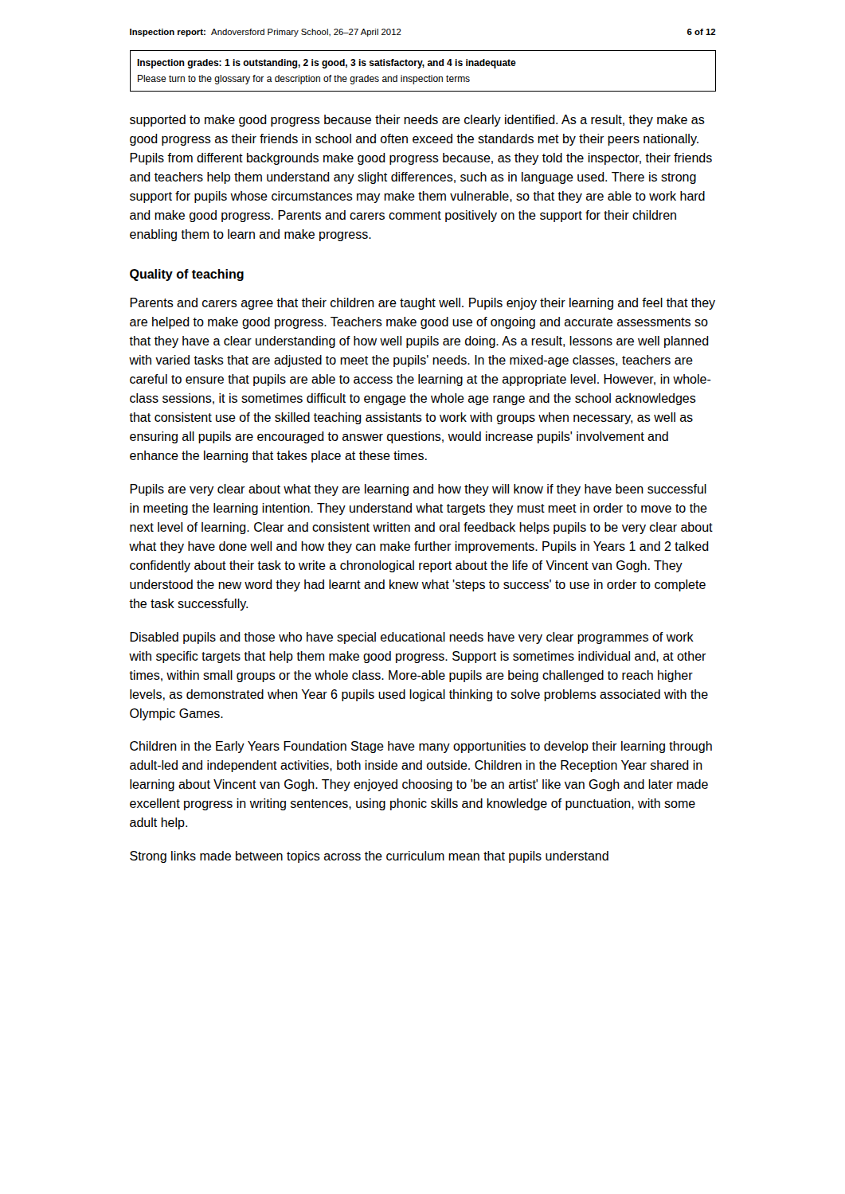Inspection report: Andoversford Primary School, 26–27 April 2012 6 of 12
Inspection grades: 1 is outstanding, 2 is good, 3 is satisfactory, and 4 is inadequate
Please turn to the glossary for a description of the grades and inspection terms
supported to make good progress because their needs are clearly identified. As a result, they make as good progress as their friends in school and often exceed the standards met by their peers nationally. Pupils from different backgrounds make good progress because, as they told the inspector, their friends and teachers help them understand any slight differences, such as in language used. There is strong support for pupils whose circumstances may make them vulnerable, so that they are able to work hard and make good progress. Parents and carers comment positively on the support for their children enabling them to learn and make progress.
Quality of teaching
Parents and carers agree that their children are taught well. Pupils enjoy their learning and feel that they are helped to make good progress. Teachers make good use of ongoing and accurate assessments so that they have a clear understanding of how well pupils are doing. As a result, lessons are well planned with varied tasks that are adjusted to meet the pupils' needs. In the mixed-age classes, teachers are careful to ensure that pupils are able to access the learning at the appropriate level. However, in whole-class sessions, it is sometimes difficult to engage the whole age range and the school acknowledges that consistent use of the skilled teaching assistants to work with groups when necessary, as well as ensuring all pupils are encouraged to answer questions, would increase pupils' involvement and enhance the learning that takes place at these times.
Pupils are very clear about what they are learning and how they will know if they have been successful in meeting the learning intention. They understand what targets they must meet in order to move to the next level of learning. Clear and consistent written and oral feedback helps pupils to be very clear about what they have done well and how they can make further improvements. Pupils in Years 1 and 2 talked confidently about their task to write a chronological report about the life of Vincent van Gogh. They understood the new word they had learnt and knew what 'steps to success' to use in order to complete the task successfully.
Disabled pupils and those who have special educational needs have very clear programmes of work with specific targets that help them make good progress. Support is sometimes individual and, at other times, within small groups or the whole class. More-able pupils are being challenged to reach higher levels, as demonstrated when Year 6 pupils used logical thinking to solve problems associated with the Olympic Games.
Children in the Early Years Foundation Stage have many opportunities to develop their learning through adult-led and independent activities, both inside and outside. Children in the Reception Year shared in learning about Vincent van Gogh. They enjoyed choosing to 'be an artist' like van Gogh and later made excellent progress in writing sentences, using phonic skills and knowledge of punctuation, with some adult help.
Strong links made between topics across the curriculum mean that pupils understand